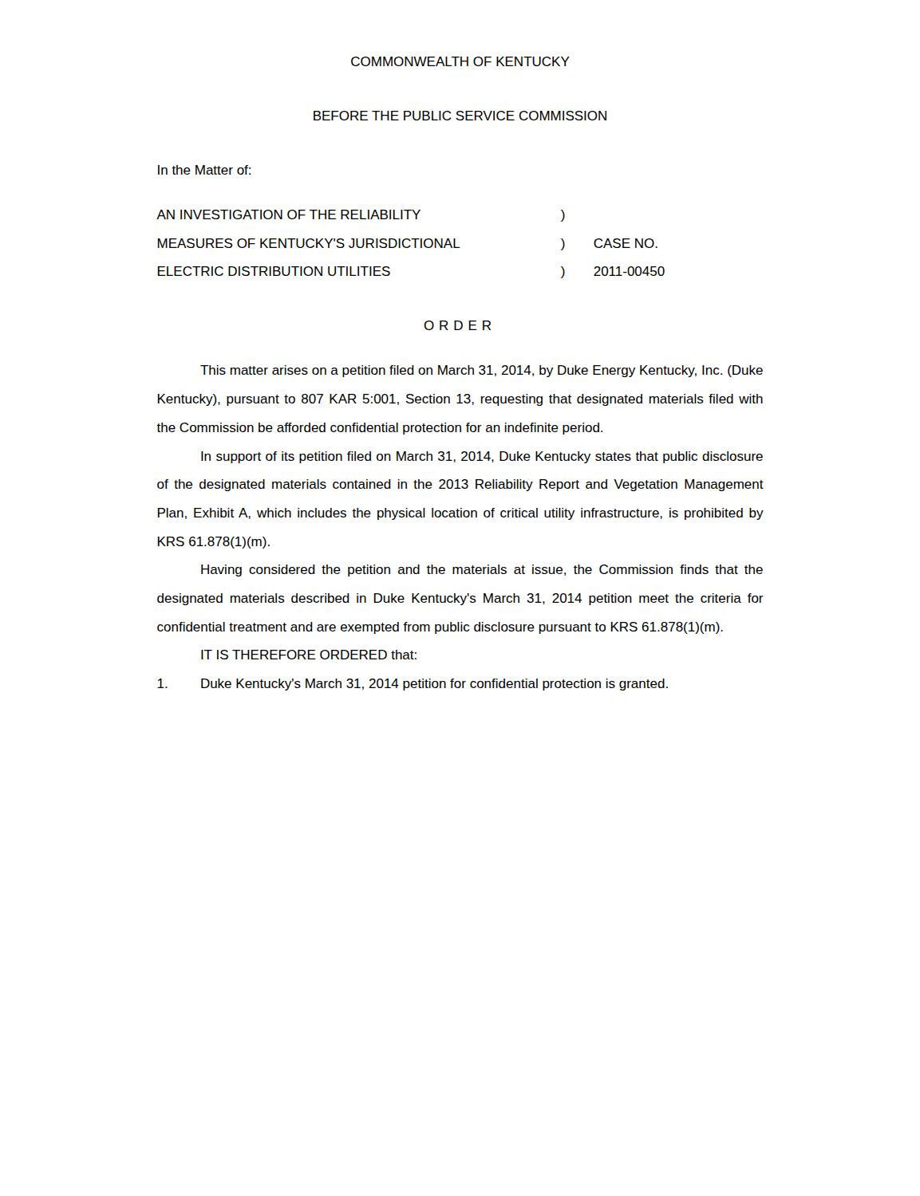COMMONWEALTH OF KENTUCKY
BEFORE THE PUBLIC SERVICE COMMISSION
In the Matter of:
| AN INVESTIGATION OF THE RELIABILITY | ) | |
| MEASURES OF KENTUCKY'S JURISDICTIONAL | ) | CASE NO. |
| ELECTRIC DISTRIBUTION UTILITIES | ) | 2011-00450 |
ORDER
This matter arises on a petition filed on March 31, 2014, by Duke Energy Kentucky, Inc. (Duke Kentucky), pursuant to 807 KAR 5:001, Section 13, requesting that designated materials filed with the Commission be afforded confidential protection for an indefinite period.
In support of its petition filed on March 31, 2014, Duke Kentucky states that public disclosure of the designated materials contained in the 2013 Reliability Report and Vegetation Management Plan, Exhibit A, which includes the physical location of critical utility infrastructure, is prohibited by KRS 61.878(1)(m).
Having considered the petition and the materials at issue, the Commission finds that the designated materials described in Duke Kentucky's March 31, 2014 petition meet the criteria for confidential treatment and are exempted from public disclosure pursuant to KRS 61.878(1)(m).
IT IS THEREFORE ORDERED that:
1. Duke Kentucky's March 31, 2014 petition for confidential protection is granted.